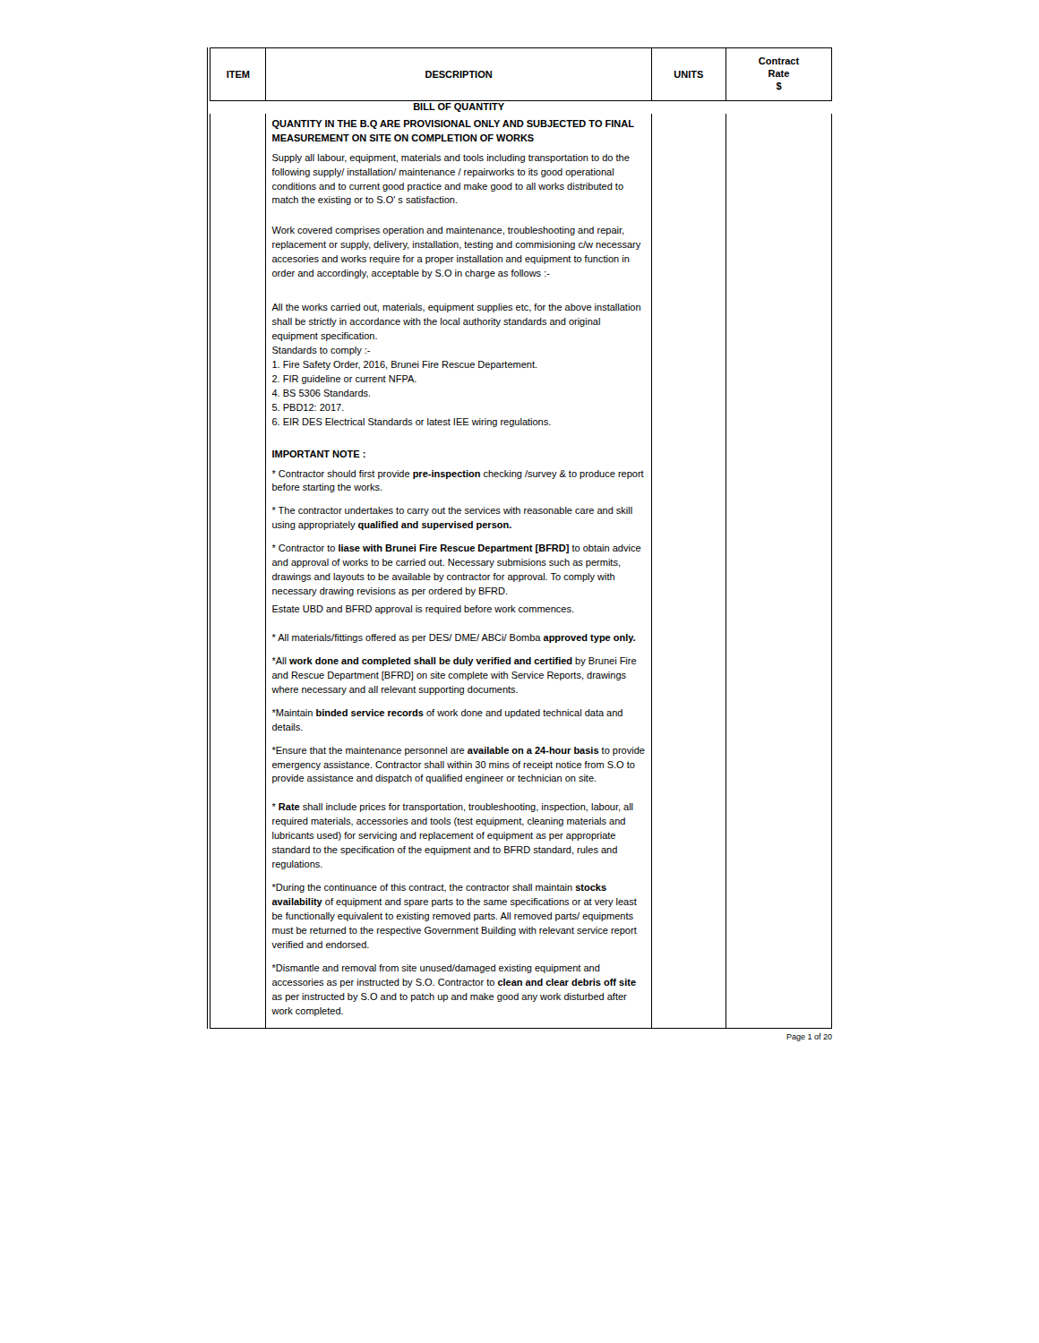| | BILL OF QUANTITY | | |
| ITEM | DESCRIPTION | UNITS | Contract Rate $ |
| | QUANTITY IN THE B.Q ARE PROVISIONAL ONLY AND SUBJECTED TO FINAL MEASUREMENT ON SITE ON COMPLETION OF WORKS Supply all labour, equipment, materials and tools including transportation to do the following supply/ installation/ maintenance / repairworks to its good operational conditions and to current good practice and make good to all works distributed to match the existing or to S.O' s satisfaction. Work covered comprises operation and maintenance, troubleshooting and repair, replacement or supply, delivery, installation, testing and commisioning c/w necessary accesories and works require for a proper installation and equipment to function in order and accordingly, acceptable by S.O in charge as follows :- All the works carried out, materials, equipment supplies etc, for the above installation shall be strictly in accordance with the local authority standards and original equipment specification. Standards to comply :- 1. Fire Safety Order, 2016, Brunei Fire Rescue Departement. 2. FIR guideline or current NFPA. 4. BS 5306 Standards. 5. PBD12: 2017. 6. EIR DES Electrical Standards or latest IEE wiring regulations. IMPORTANT NOTE : * Contractor should first provide pre-inspection checking /survey & to produce report before starting the works. * The contractor undertakes to carry out the services with reasonable care and skill using appropriately qualified and supervised person. * Contractor to liase with Brunei Fire Rescue Department [BFRD] to obtain advice and approval of works to be carried out. Necessary submisions such as permits, drawings and layouts to be available by contractor for approval. To comply with necessary drawing revisions as per ordered by BFRD. Estate UBD and BFRD approval is required before work commences. * All materials/fittings offered as per DES/ DME/ ABCi/ Bomba approved type only. *All work done and completed shall be duly verified and certified by Brunei Fire and Rescue Department [BFRD] on site complete with Service Reports, drawings where necessary and all relevant supporting documents. *Maintain binded service records of work done and updated technical data and details. *Ensure that the maintenance personnel are available on a 24-hour basis to provide emergency assistance. Contractor shall within 30 mins of receipt notice from S.O to provide assistance and dispatch of qualified engineer or technician on site. * Rate shall include prices for transportation, troubleshooting, inspection, labour, all required materials, accessories and tools (test equipment, cleaning materials and lubricants used) for servicing and replacement of equipment as per appropriate standard to the specification of the equipment and to BFRD standard, rules and regulations. *During the continuance of this contract, the contractor shall maintain stocks availability of equipment and spare parts to the same specifications or at very least be functionally equivalent to existing removed parts. All removed parts/ equipments must be returned to the respective Government Building with relevant service report verified and endorsed. *Dismantle and removal from site unused/damaged existing equipment and accessories as per instructed by S.O. Contractor to clean and clear debris off site as per instructed by S.O and to patch up and make good any work disturbed after work completed. | | |
Page 1 of 20